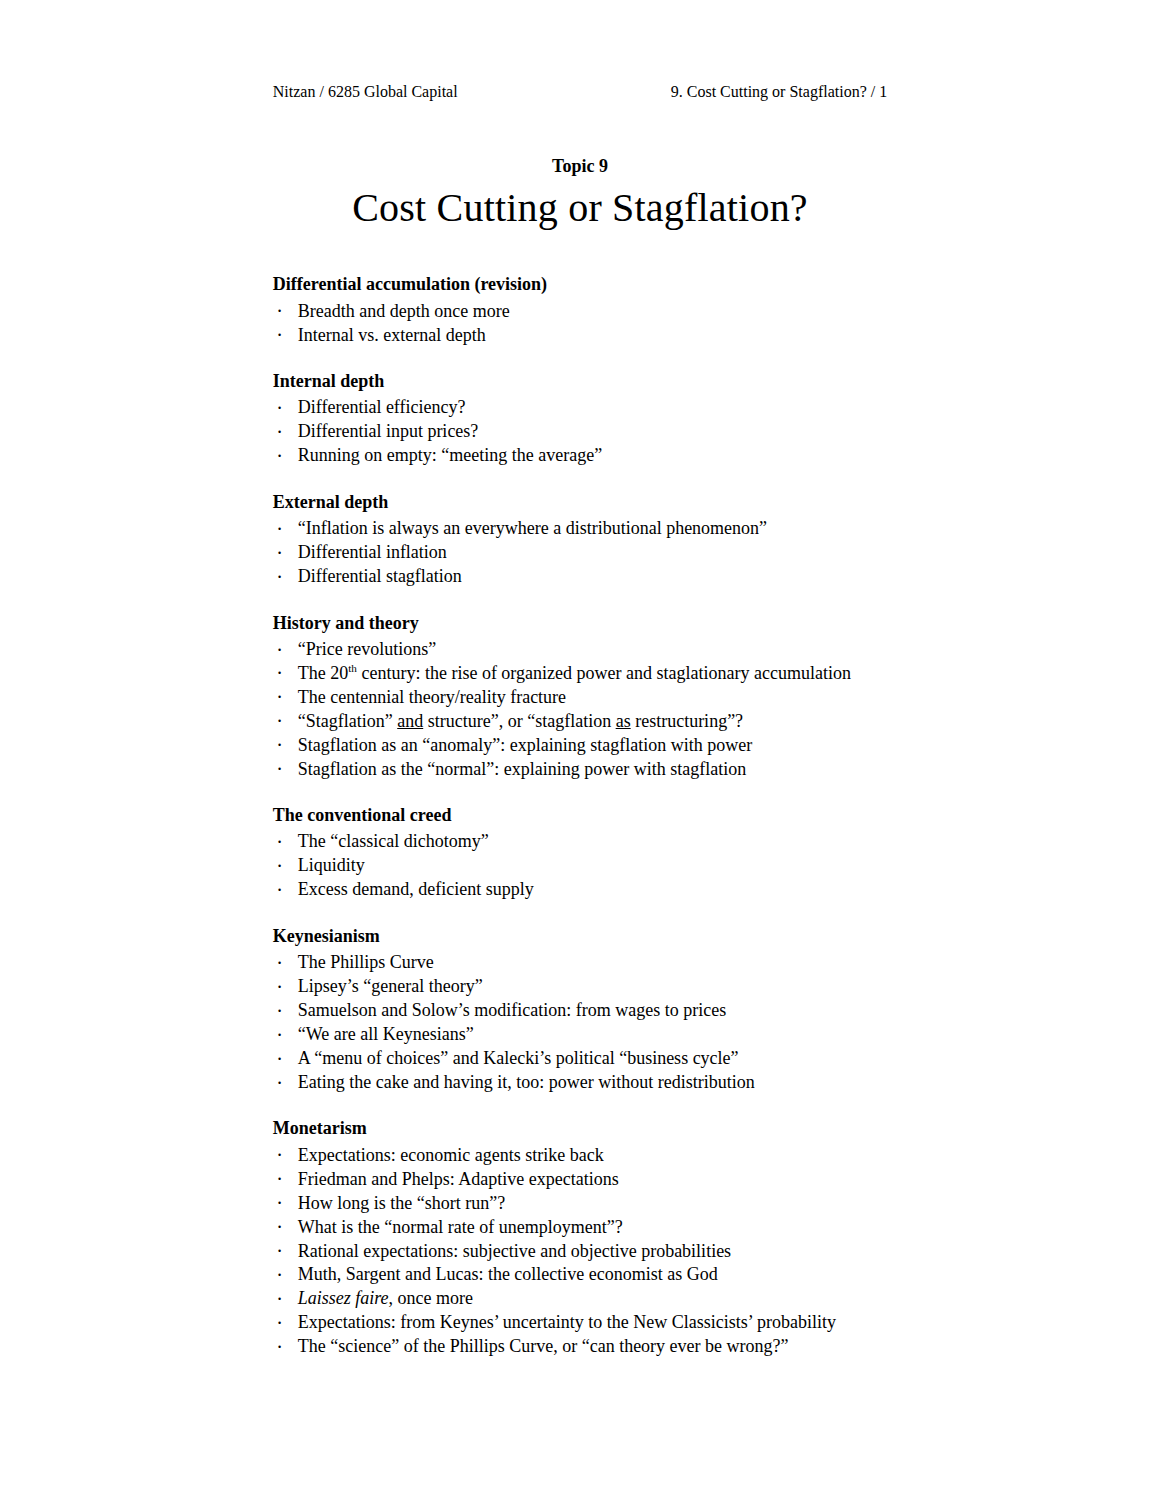Nitzan / 6285 Global Capital
9. Cost Cutting or Stagflation? / 1
Topic 9
Cost Cutting or Stagflation?
Differential accumulation (revision)
Breadth and depth once more
Internal vs. external depth
Internal depth
Differential efficiency?
Differential input prices?
Running on empty: “meeting the average”
External depth
“Inflation is always an everywhere a distributional phenomenon”
Differential inflation
Differential stagflation
History and theory
“Price revolutions”
The 20th century: the rise of organized power and staglationary accumulation
The centennial theory/reality fracture
“Stagflation” and structure”, or “stagflation as restructuring”?
Stagflation as an “anomaly”: explaining stagflation with power
Stagflation as the “normal”: explaining power with stagflation
The conventional creed
The “classical dichotomy”
Liquidity
Excess demand, deficient supply
Keynesianism
The Phillips Curve
Lipsey’s “general theory”
Samuelson and Solow’s modification: from wages to prices
“We are all Keynesians”
A “menu of choices” and Kalecki’s political “business cycle”
Eating the cake and having it, too: power without redistribution
Monetarism
Expectations: economic agents strike back
Friedman and Phelps: Adaptive expectations
How long is the “short run”?
What is the “normal rate of unemployment”?
Rational expectations: subjective and objective probabilities
Muth, Sargent and Lucas: the collective economist as God
Laissez faire, once more
Expectations: from Keynes’ uncertainty to the New Classicists’ probability
The “science” of the Phillips Curve, or “can theory ever be wrong?”